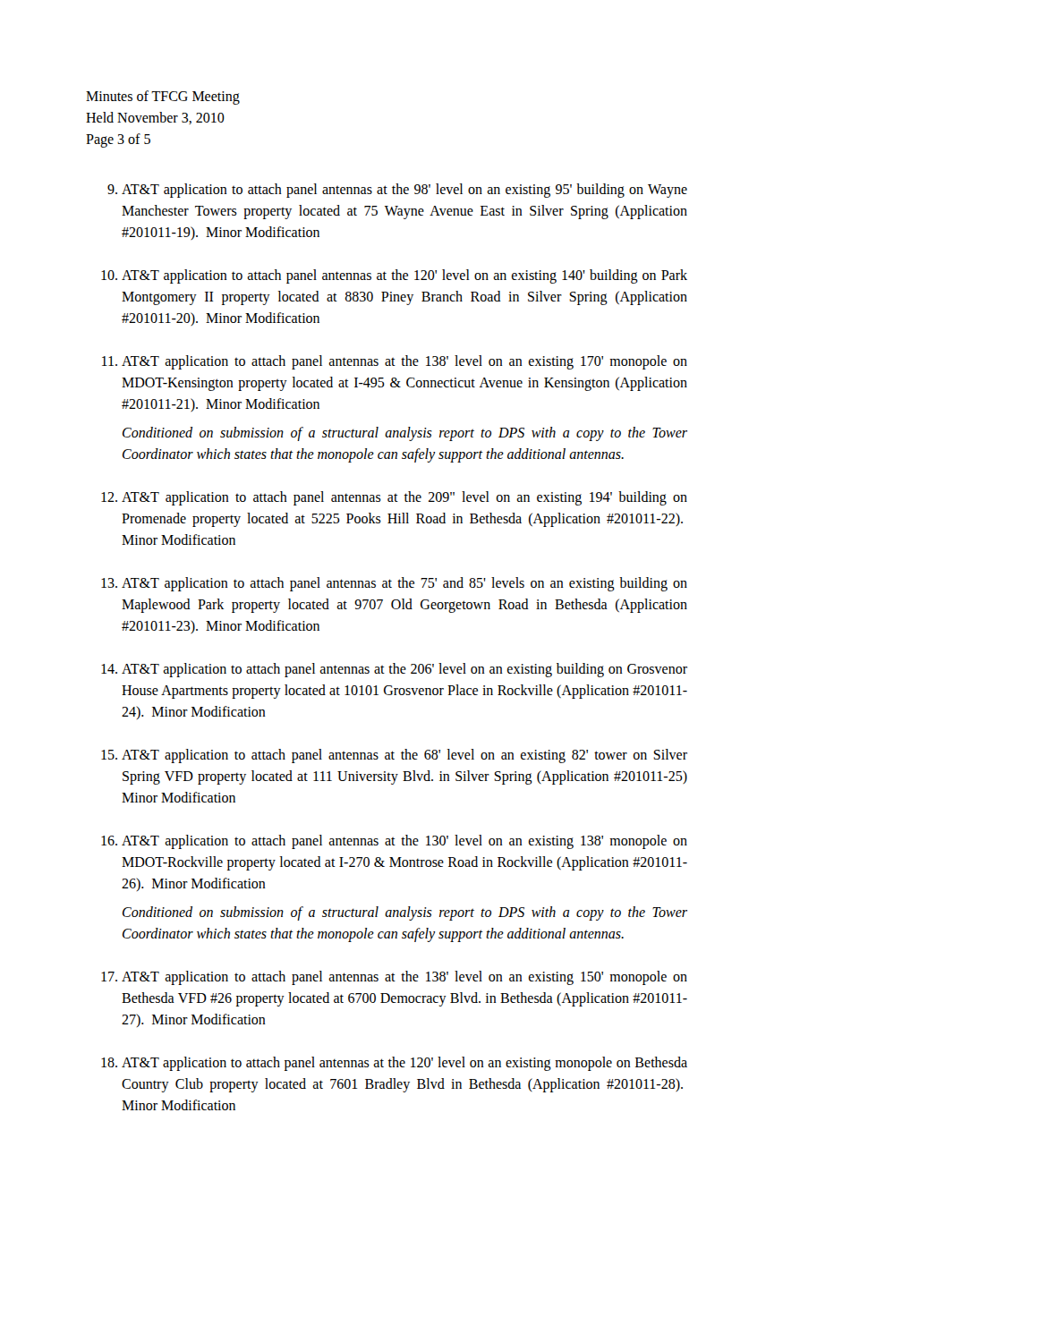Minutes of TFCG Meeting
Held November 3, 2010
Page 3 of 5
AT&T application to attach panel antennas at the 98' level on an existing 95' building on Wayne Manchester Towers property located at 75 Wayne Avenue East in Silver Spring (Application #201011-19). Minor Modification
AT&T application to attach panel antennas at the 120' level on an existing 140' building on Park Montgomery II property located at 8830 Piney Branch Road in Silver Spring (Application #201011-20). Minor Modification
AT&T application to attach panel antennas at the 138' level on an existing 170' monopole on MDOT-Kensington property located at I-495 & Connecticut Avenue in Kensington (Application #201011-21). Minor Modification Conditioned on submission of a structural analysis report to DPS with a copy to the Tower Coordinator which states that the monopole can safely support the additional antennas.
AT&T application to attach panel antennas at the 209" level on an existing 194' building on Promenade property located at 5225 Pooks Hill Road in Bethesda (Application #201011-22). Minor Modification
AT&T application to attach panel antennas at the 75' and 85' levels on an existing building on Maplewood Park property located at 9707 Old Georgetown Road in Bethesda (Application #201011-23). Minor Modification
AT&T application to attach panel antennas at the 206' level on an existing building on Grosvenor House Apartments property located at 10101 Grosvenor Place in Rockville (Application #201011-24). Minor Modification
AT&T application to attach panel antennas at the 68' level on an existing 82' tower on Silver Spring VFD property located at 111 University Blvd. in Silver Spring (Application #201011-25) Minor Modification
AT&T application to attach panel antennas at the 130' level on an existing 138' monopole on MDOT-Rockville property located at I-270 & Montrose Road in Rockville (Application #201011-26). Minor Modification Conditioned on submission of a structural analysis report to DPS with a copy to the Tower Coordinator which states that the monopole can safely support the additional antennas.
AT&T application to attach panel antennas at the 138' level on an existing 150' monopole on Bethesda VFD #26 property located at 6700 Democracy Blvd. in Bethesda (Application #201011-27). Minor Modification
AT&T application to attach panel antennas at the 120' level on an existing monopole on Bethesda Country Club property located at 7601 Bradley Blvd in Bethesda (Application #201011-28). Minor Modification